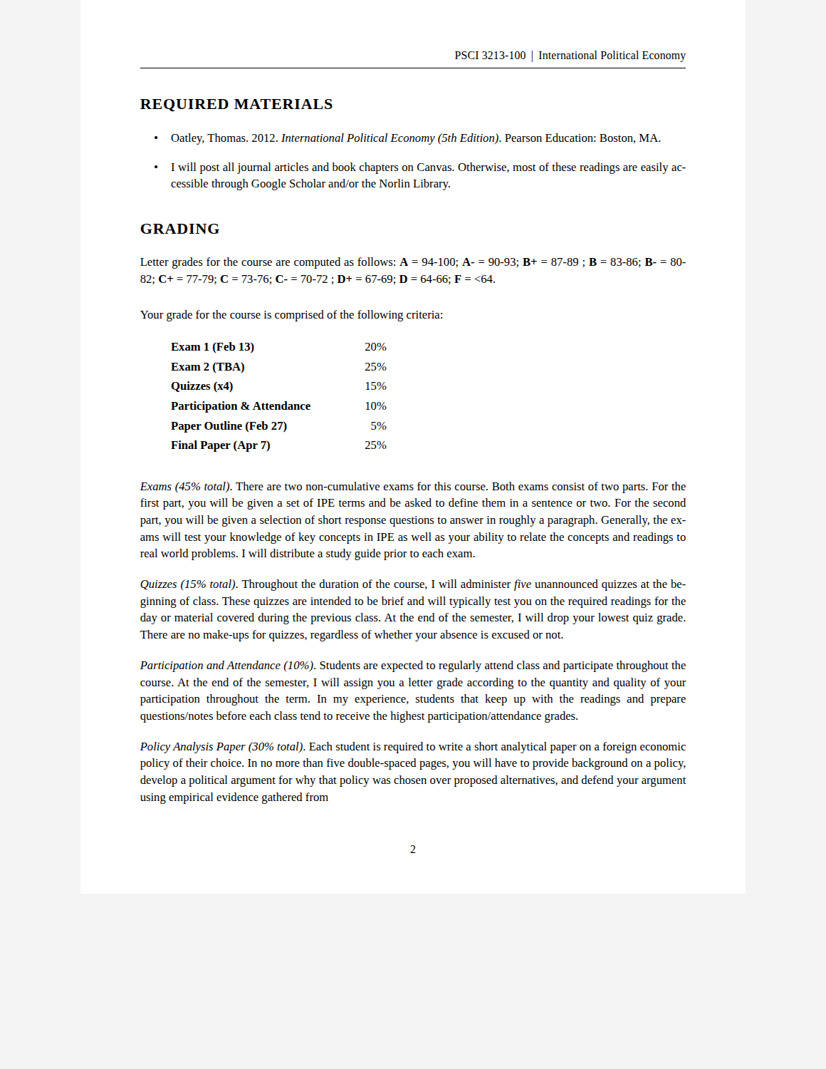PSCI 3213-100|International Political Economy
REQUIRED MATERIALS
Oatley, Thomas. 2012. International Political Economy (5th Edition). Pearson Education: Boston, MA.
I will post all journal articles and book chapters on Canvas. Otherwise, most of these readings are easily accessible through Google Scholar and/or the Norlin Library.
GRADING
Letter grades for the course are computed as follows: A = 94-100; A- = 90-93; B+ = 87-89 ; B = 83-86; B- = 80-82; C+ = 77-79; C = 73-76; C- = 70-72 ; D+ = 67-69; D = 64-66; F = <64.
Your grade for the course is comprised of the following criteria:
| Exam 1 (Feb 13) | 20% |
| Exam 2 (TBA) | 25% |
| Quizzes (x4) | 15% |
| Participation & Attendance | 10% |
| Paper Outline (Feb 27) | 5% |
| Final Paper (Apr 7) | 25% |
Exams (45% total). There are two non-cumulative exams for this course. Both exams consist of two parts. For the first part, you will be given a set of IPE terms and be asked to define them in a sentence or two. For the second part, you will be given a selection of short response questions to answer in roughly a paragraph. Generally, the exams will test your knowledge of key concepts in IPE as well as your ability to relate the concepts and readings to real world problems. I will distribute a study guide prior to each exam.
Quizzes (15% total). Throughout the duration of the course, I will administer five unannounced quizzes at the beginning of class. These quizzes are intended to be brief and will typically test you on the required readings for the day or material covered during the previous class. At the end of the semester, I will drop your lowest quiz grade. There are no make-ups for quizzes, regardless of whether your absence is excused or not.
Participation and Attendance (10%). Students are expected to regularly attend class and participate throughout the course. At the end of the semester, I will assign you a letter grade according to the quantity and quality of your participation throughout the term. In my experience, students that keep up with the readings and prepare questions/notes before each class tend to receive the highest participation/attendance grades.
Policy Analysis Paper (30% total). Each student is required to write a short analytical paper on a foreign economic policy of their choice. In no more than five double-spaced pages, you will have to provide background on a policy, develop a political argument for why that policy was chosen over proposed alternatives, and defend your argument using empirical evidence gathered from
2